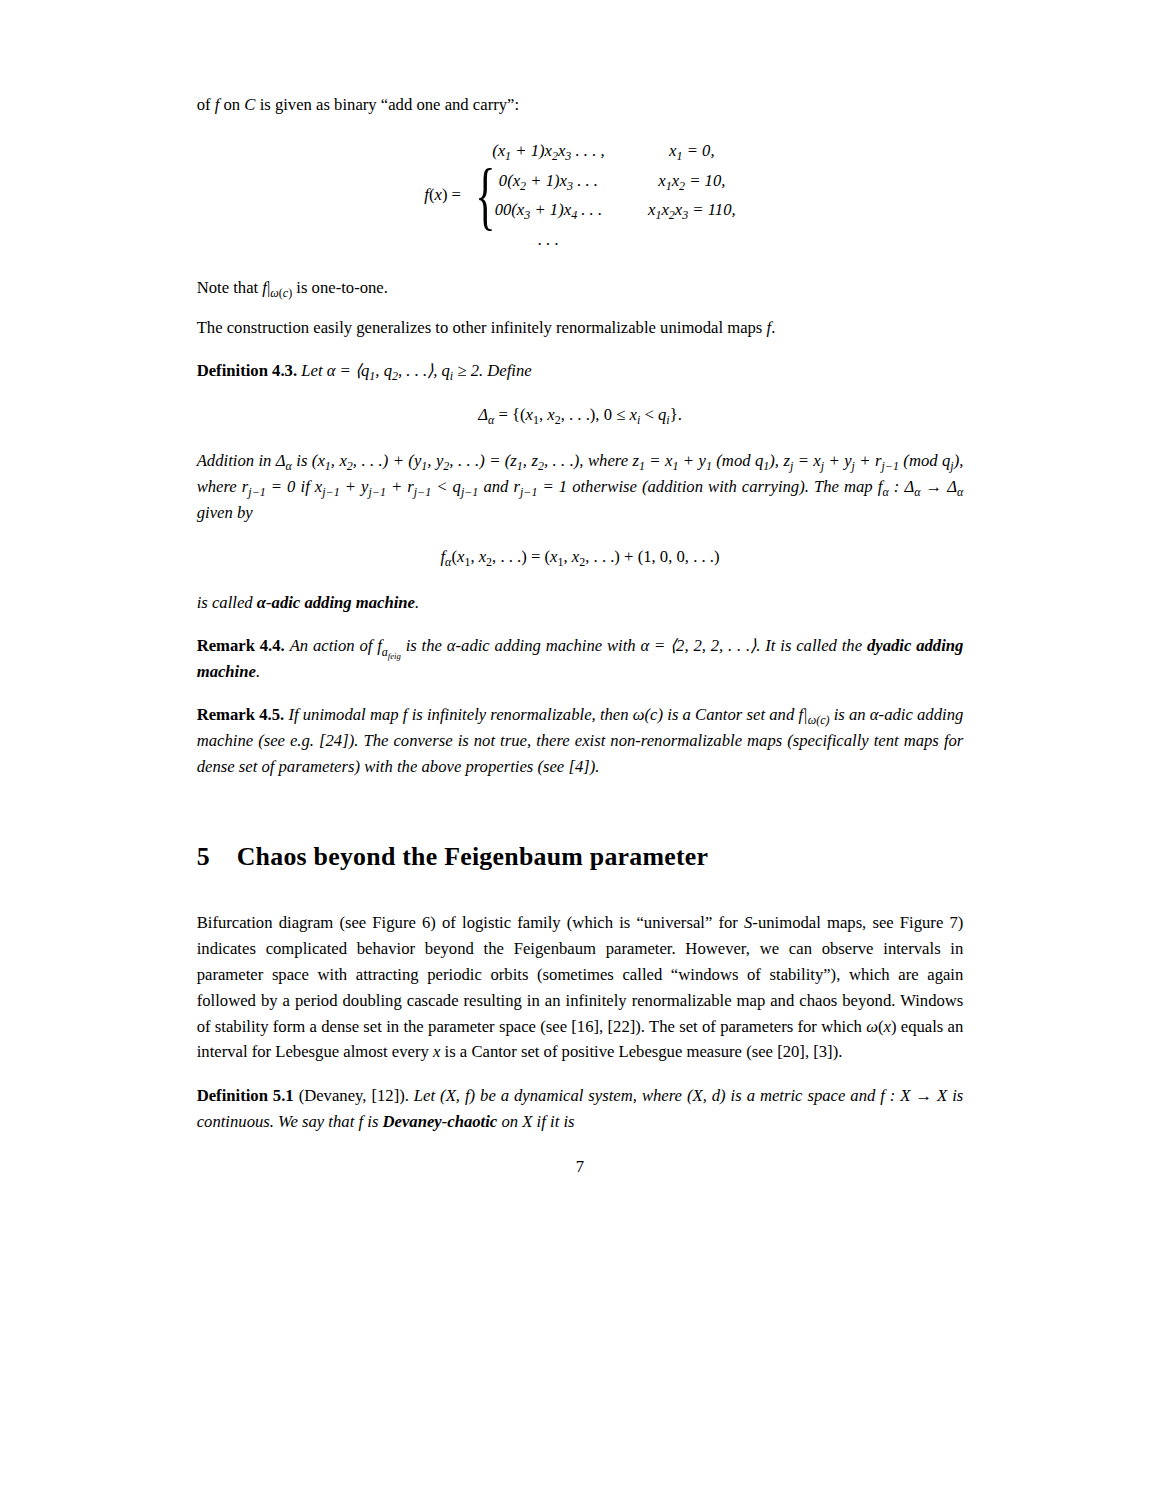of f on C is given as binary “add one and carry”:
f(x) ={
| ( x 1 + 1) x 2 x 3 . . . , | x 1 = 0, |
| 0( x 2 + 1) x 3 . . . | x 1 x 2 = 10, |
| 00( x 3 + 1) x 4 . . . | x 1 x 2 x 3 = 110, |
| . . . | |
Note that f|ω(c) is one-to-one.
The construction easily generalizes to other infinitely renormalizable unimodal maps f.
Definition 4.3. Let α = ⟨q1, q2, . . .⟩, qi ≥ 2. Define
Δα = {(x1, x2, . . .), 0 ≤ xi < qi}.
Addition in Δα is (x1, x2, . . .) + (y1, y2, . . .) = (z1, z2, . . .), where z1 = x1 + y1 (mod q1), zj = xj + yj + rj−1 (mod qj), where rj−1 = 0 if xj−1 + yj−1 + rj−1 < qj−1 and rj−1 = 1 otherwise (addition with carrying). The map fα : Δα → Δα given by
fα(x1, x2, . . .) = (x1, x2, . . .) + (1, 0, 0, . . .)
is called α-adic adding machine.
Remark 4.4. An action of fafeig is the α-adic adding machine with α = ⟨2, 2, 2, . . .⟩. It is called the dyadic adding machine.
Remark 4.5. If unimodal map f is infinitely renormalizable, then ω(c) is a Cantor set and f|ω(c) is an α-adic adding machine (see e.g. [24]). The converse is not true, there exist non-renormalizable maps (specifically tent maps for dense set of parameters) with the above properties (see [4]).
5 Chaos beyond the Feigenbaum parameter
Bifurcation diagram (see Figure 6) of logistic family (which is “universal” for S-unimodal maps, see Figure 7) indicates complicated behavior beyond the Feigenbaum parameter. However, we can observe intervals in parameter space with attracting periodic orbits (sometimes called “windows of stability”), which are again followed by a period doubling cascade resulting in an infinitely renormalizable map and chaos beyond. Windows of stability form a dense set in the parameter space (see [16], [22]). The set of parameters for which ω(x) equals an interval for Lebesgue almost every x is a Cantor set of positive Lebesgue measure (see [20], [3]).
Definition 5.1 (Devaney, [12]). Let (X, f) be a dynamical system, where (X, d) is a metric space and f : X → X is continuous. We say that f is Devaney-chaotic on X if it is
7